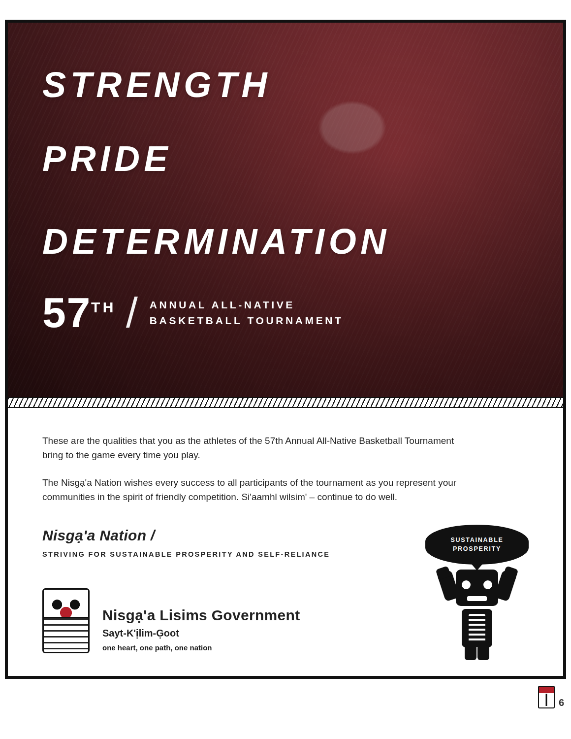Strength
Pride
Determination
57TH / Annual All-Native
Basketball Tournament
These are the qualities that you as the athletes of the 57th Annual All-Native Basketball Tournament bring to the game every time you play.
The Nisgạ'a Nation wishes every success to all participants of the tournament as you represent your communities in the spirit of friendly competition. Si'aamhl wilsim' – continue to do well.
Nisgạ'a Nation /
Striving for Sustainable Prosperity and Self-Reliance
Nisgạ'a Lisims Government
Sayt-K'ịlim-G̣oot one heart, one path, one nation
Sustainable
Prosperity
6